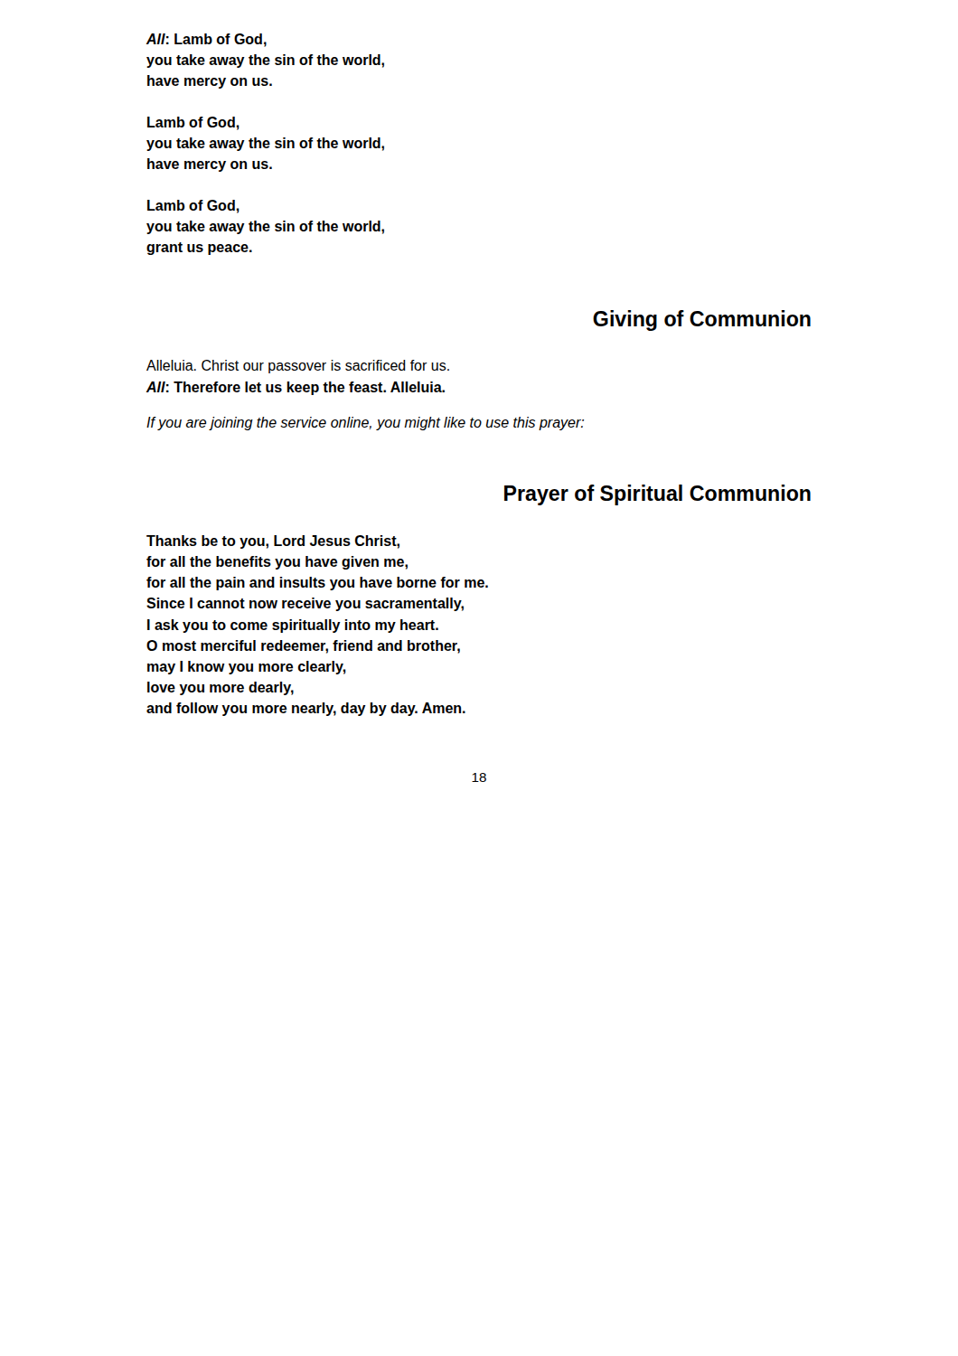All: Lamb of God,
you take away the sin of the world,
have mercy on us.
Lamb of God,
you take away the sin of the world,
have mercy on us.
Lamb of God,
you take away the sin of the world,
grant us peace.
Giving of Communion
Alleluia. Christ our passover is sacrificed for us.
All: Therefore let us keep the feast. Alleluia.
If you are joining the service online, you might like to use this prayer:
Prayer of Spiritual Communion
Thanks be to you, Lord Jesus Christ,
for all the benefits you have given me,
for all the pain and insults you have borne for me.
Since I cannot now receive you sacramentally,
I ask you to come spiritually into my heart.
O most merciful redeemer, friend and brother,
may I know you more clearly,
love you more dearly,
and follow you more nearly, day by day. Amen.
18